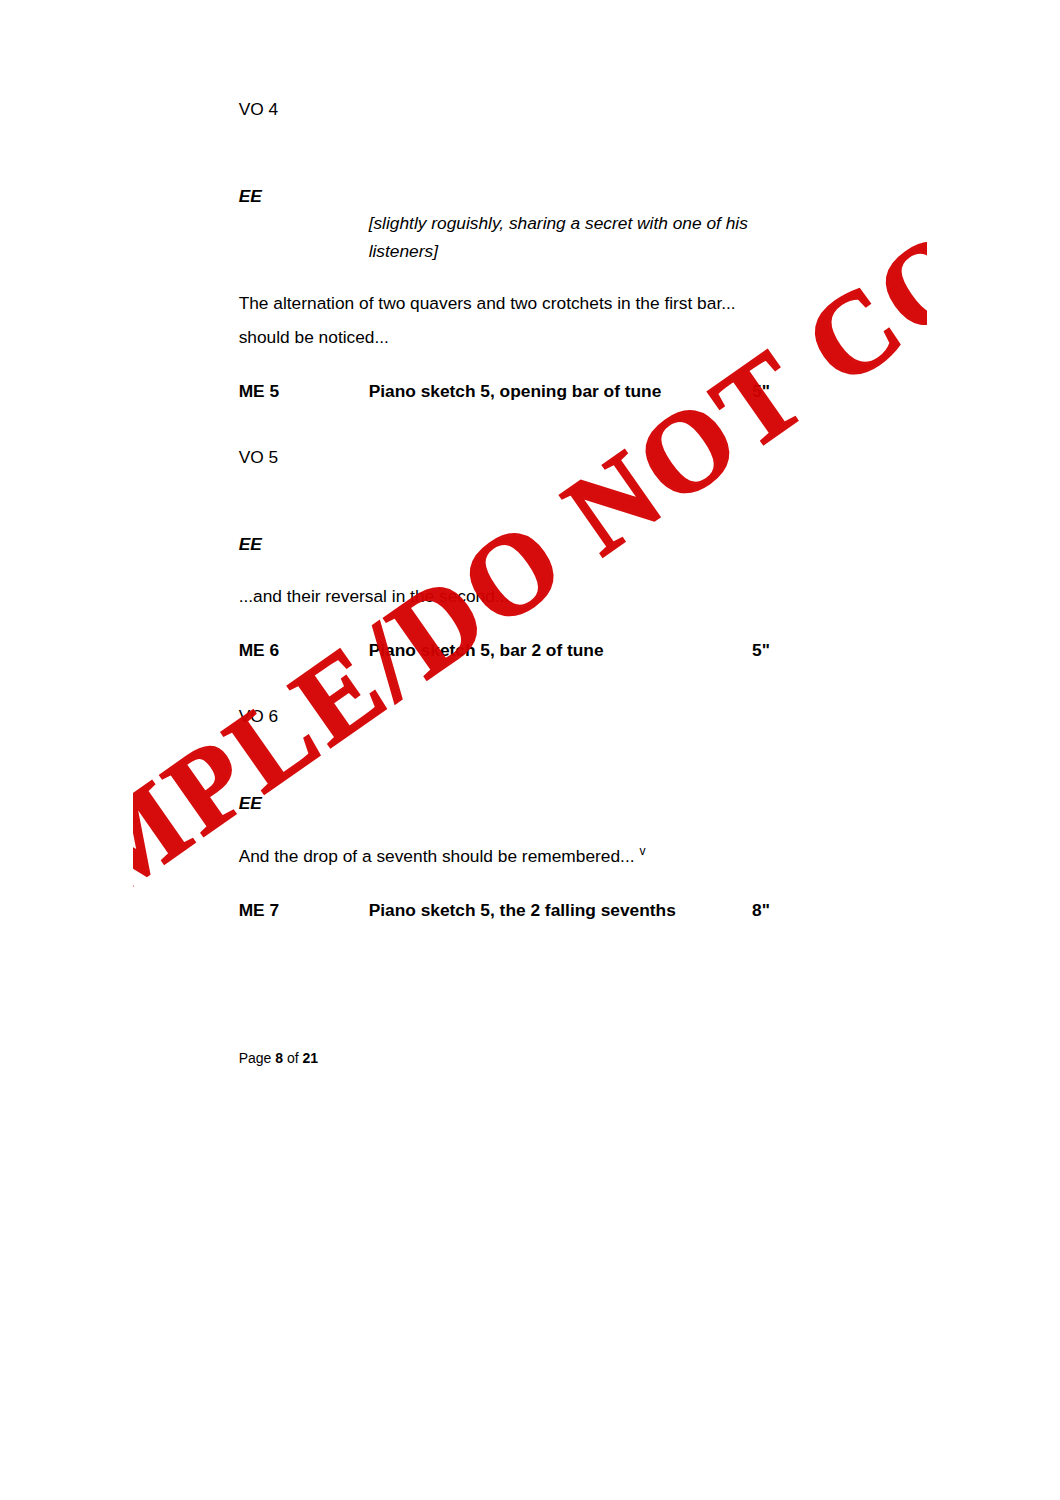SAMPLE/DO NOT COPY
VO 4
EE [slightly roguishly, sharing a secret with one of his listeners]
The alternation of two quavers and two crotchets in the first bar...
should be noticed...
ME 5 Piano sketch 5, opening bar of tune 5"
VO 5
EE
...and their reversal in the second...
ME 6 Piano sketch 5, bar 2 of tune 5"
VO 6
EE
And the drop of a seventh should be remembered... v
ME 7 Piano sketch 5, the 2 falling sevenths 8"
Page 8 of 21